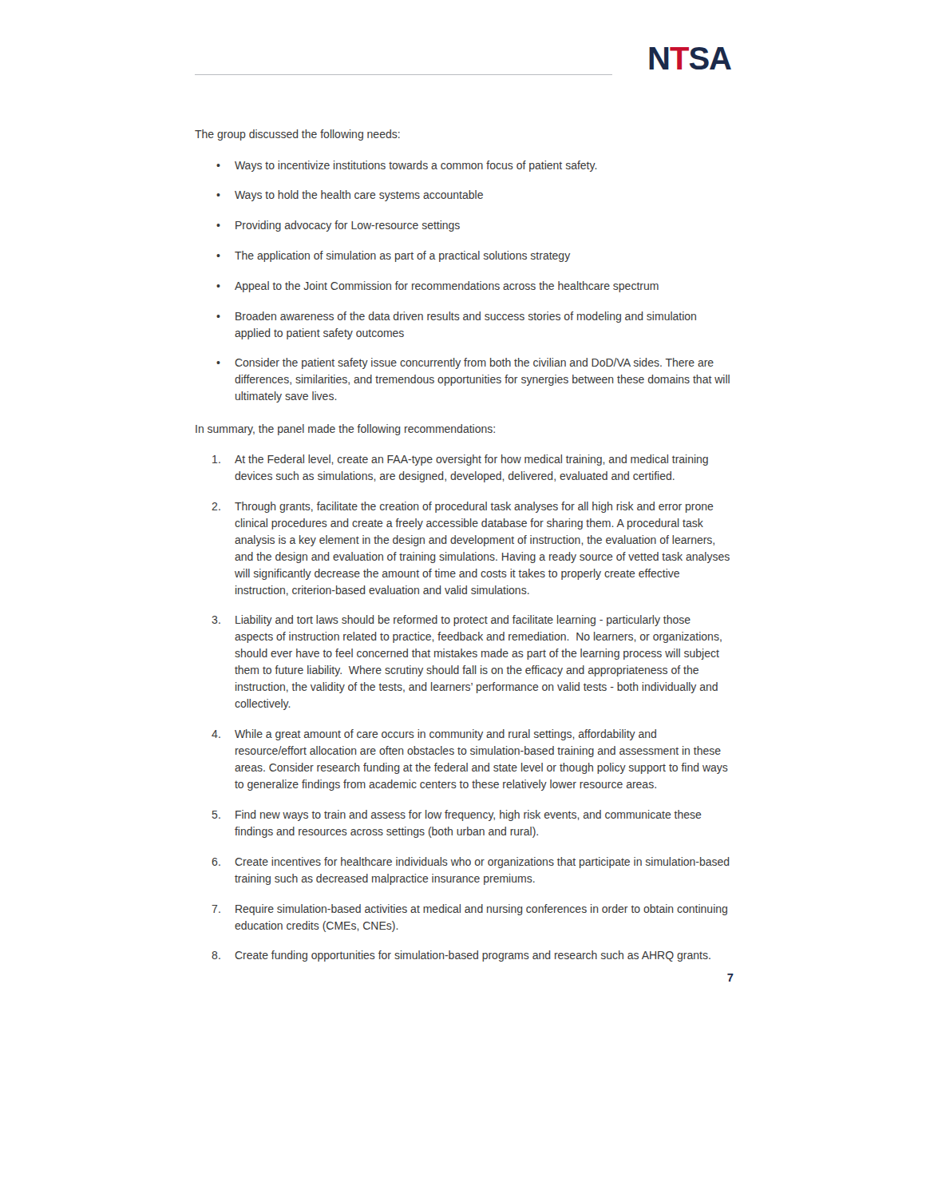NTSA
The group discussed the following needs:
Ways to incentivize institutions towards a common focus of patient safety.
Ways to hold the health care systems accountable
Providing advocacy for Low-resource settings
The application of simulation as part of a practical solutions strategy
Appeal to the Joint Commission for recommendations across the healthcare spectrum
Broaden awareness of the data driven results and success stories of modeling and simulation applied to patient safety outcomes
Consider the patient safety issue concurrently from both the civilian and DoD/VA sides. There are differences, similarities, and tremendous opportunities for synergies between these domains that will ultimately save lives.
In summary, the panel made the following recommendations:
At the Federal level, create an FAA-type oversight for how medical training, and medical training devices such as simulations, are designed, developed, delivered, evaluated and certified.
Through grants, facilitate the creation of procedural task analyses for all high risk and error prone clinical procedures and create a freely accessible database for sharing them. A procedural task analysis is a key element in the design and development of instruction, the evaluation of learners, and the design and evaluation of training simulations. Having a ready source of vetted task analyses will significantly decrease the amount of time and costs it takes to properly create effective instruction, criterion-based evaluation and valid simulations.
Liability and tort laws should be reformed to protect and facilitate learning - particularly those aspects of instruction related to practice, feedback and remediation. No learners, or organizations, should ever have to feel concerned that mistakes made as part of the learning process will subject them to future liability. Where scrutiny should fall is on the efficacy and appropriateness of the instruction, the validity of the tests, and learners’ performance on valid tests - both individually and collectively.
While a great amount of care occurs in community and rural settings, affordability and resource/effort allocation are often obstacles to simulation-based training and assessment in these areas. Consider research funding at the federal and state level or though policy support to find ways to generalize findings from academic centers to these relatively lower resource areas.
Find new ways to train and assess for low frequency, high risk events, and communicate these findings and resources across settings (both urban and rural).
Create incentives for healthcare individuals who or organizations that participate in simulation-based training such as decreased malpractice insurance premiums.
Require simulation-based activities at medical and nursing conferences in order to obtain continuing education credits (CMEs, CNEs).
Create funding opportunities for simulation-based programs and research such as AHRQ grants.
7